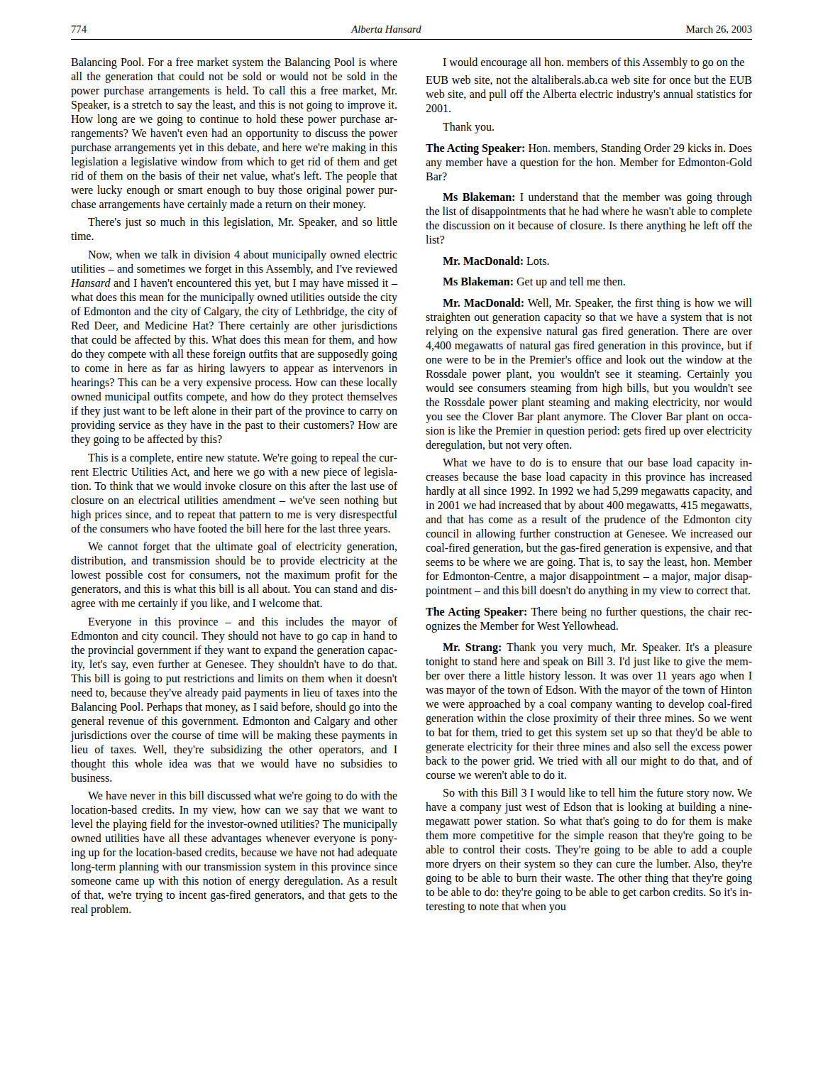774 Alberta Hansard March 26, 2003
Balancing Pool. For a free market system the Balancing Pool is where all the generation that could not be sold or would not be sold in the power purchase arrangements is held. To call this a free market, Mr. Speaker, is a stretch to say the least, and this is not going to improve it. How long are we going to continue to hold these power purchase arrangements? We haven't even had an opportunity to discuss the power purchase arrangements yet in this debate, and here we're making in this legislation a legislative window from which to get rid of them and get rid of them on the basis of their net value, what's left. The people that were lucky enough or smart enough to buy those original power purchase arrangements have certainly made a return on their money.
There's just so much in this legislation, Mr. Speaker, and so little time.
Now, when we talk in division 4 about municipally owned electric utilities – and sometimes we forget in this Assembly, and I've reviewed Hansard and I haven't encountered this yet, but I may have missed it – what does this mean for the municipally owned utilities outside the city of Edmonton and the city of Calgary, the city of Lethbridge, the city of Red Deer, and Medicine Hat? There certainly are other jurisdictions that could be affected by this. What does this mean for them, and how do they compete with all these foreign outfits that are supposedly going to come in here as far as hiring lawyers to appear as intervenors in hearings? This can be a very expensive process. How can these locally owned municipal outfits compete, and how do they protect themselves if they just want to be left alone in their part of the province to carry on providing service as they have in the past to their customers? How are they going to be affected by this?
This is a complete, entire new statute. We're going to repeal the current Electric Utilities Act, and here we go with a new piece of legislation. To think that we would invoke closure on this after the last use of closure on an electrical utilities amendment – we've seen nothing but high prices since, and to repeat that pattern to me is very disrespectful of the consumers who have footed the bill here for the last three years.
We cannot forget that the ultimate goal of electricity generation, distribution, and transmission should be to provide electricity at the lowest possible cost for consumers, not the maximum profit for the generators, and this is what this bill is all about. You can stand and disagree with me certainly if you like, and I welcome that.
Everyone in this province – and this includes the mayor of Edmonton and city council. They should not have to go cap in hand to the provincial government if they want to expand the generation capacity, let's say, even further at Genesee. They shouldn't have to do that. This bill is going to put restrictions and limits on them when it doesn't need to, because they've already paid payments in lieu of taxes into the Balancing Pool. Perhaps that money, as I said before, should go into the general revenue of this government. Edmonton and Calgary and other jurisdictions over the course of time will be making these payments in lieu of taxes. Well, they're subsidizing the other operators, and I thought this whole idea was that we would have no subsidies to business.
We have never in this bill discussed what we're going to do with the location-based credits. In my view, how can we say that we want to level the playing field for the investor-owned utilities? The municipally owned utilities have all these advantages whenever everyone is ponying up for the location-based credits, because we have not had adequate long-term planning with our transmission system in this province since someone came up with this notion of energy deregulation. As a result of that, we're trying to incent gas-fired generators, and that gets to the real problem.
I would encourage all hon. members of this Assembly to go on the
EUB web site, not the altaliberals.ab.ca web site for once but the EUB web site, and pull off the Alberta electric industry's annual statistics for 2001.
Thank you.
The Acting Speaker: Hon. members, Standing Order 29 kicks in. Does any member have a question for the hon. Member for Edmonton-Gold Bar?
Ms Blakeman: I understand that the member was going through the list of disappointments that he had where he wasn't able to complete the discussion on it because of closure. Is there anything he left off the list?
Mr. MacDonald: Lots.
Ms Blakeman: Get up and tell me then.
Mr. MacDonald: Well, Mr. Speaker, the first thing is how we will straighten out generation capacity so that we have a system that is not relying on the expensive natural gas fired generation. There are over 4,400 megawatts of natural gas fired generation in this province, but if one were to be in the Premier's office and look out the window at the Rossdale power plant, you wouldn't see it steaming. Certainly you would see consumers steaming from high bills, but you wouldn't see the Rossdale power plant steaming and making electricity, nor would you see the Clover Bar plant anymore. The Clover Bar plant on occasion is like the Premier in question period: gets fired up over electricity deregulation, but not very often.
What we have to do is to ensure that our base load capacity increases because the base load capacity in this province has increased hardly at all since 1992. In 1992 we had 5,299 megawatts capacity, and in 2001 we had increased that by about 400 megawatts, 415 megawatts, and that has come as a result of the prudence of the Edmonton city council in allowing further construction at Genesee. We increased our coal-fired generation, but the gas-fired generation is expensive, and that seems to be where we are going. That is, to say the least, hon. Member for Edmonton-Centre, a major disappointment – a major, major disappointment – and this bill doesn't do anything in my view to correct that.
The Acting Speaker: There being no further questions, the chair recognizes the Member for West Yellowhead.
Mr. Strang: Thank you very much, Mr. Speaker. It's a pleasure tonight to stand here and speak on Bill 3. I'd just like to give the member over there a little history lesson. It was over 11 years ago when I was mayor of the town of Edson. With the mayor of the town of Hinton we were approached by a coal company wanting to develop coal-fired generation within the close proximity of their three mines. So we went to bat for them, tried to get this system set up so that they'd be able to generate electricity for their three mines and also sell the excess power back to the power grid. We tried with all our might to do that, and of course we weren't able to do it.
So with this Bill 3 I would like to tell him the future story now. We have a company just west of Edson that is looking at building a nine-megawatt power station. So what that's going to do for them is make them more competitive for the simple reason that they're going to be able to control their costs. They're going to be able to add a couple more dryers on their system so they can cure the lumber. Also, they're going to be able to burn their waste. The other thing that they're going to be able to do: they're going to be able to get carbon credits. So it's interesting to note that when you